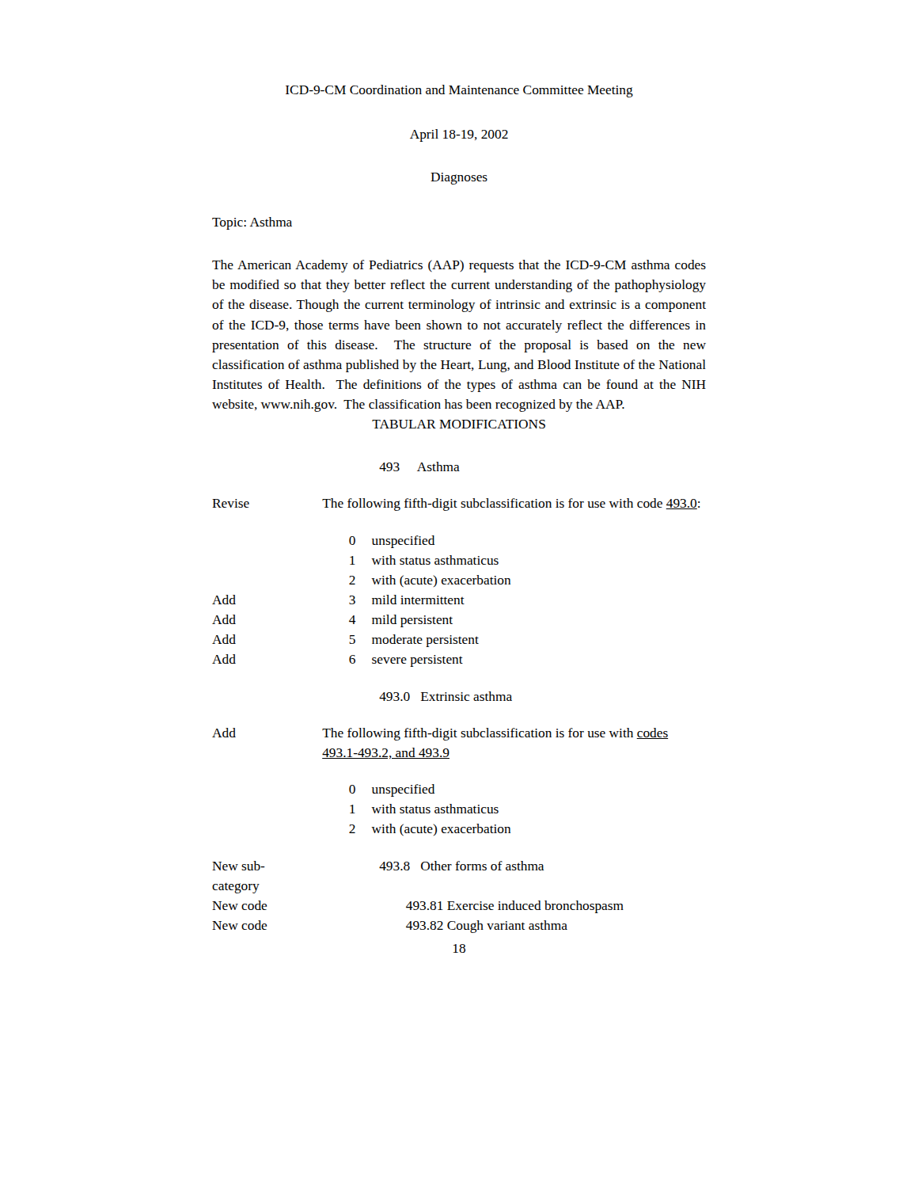ICD-9-CM Coordination and Maintenance Committee Meeting
April 18-19, 2002
Diagnoses
Topic: Asthma
The American Academy of Pediatrics (AAP) requests that the ICD-9-CM asthma codes be modified so that they better reflect the current understanding of the pathophysiology of the disease. Though the current terminology of intrinsic and extrinsic is a component of the ICD-9, those terms have been shown to not accurately reflect the differences in presentation of this disease. The structure of the proposal is based on the new classification of asthma published by the Heart, Lung, and Blood Institute of the National Institutes of Health. The definitions of the types of asthma can be found at the NIH website, www.nih.gov. The classification has been recognized by the AAP.
TABULAR MODIFICATIONS
| | 493 Asthma |
| Revise | The following fifth-digit subclassification is for use with code 493.0 : |
| | 0 unspecified |
| | 1 with status asthmaticus |
| | 2 with (acute) exacerbation |
| Add | 3 mild intermittent |
| Add | 4 mild persistent |
| Add | 5 moderate persistent |
| Add | 6 severe persistent |
| | 493.0 Extrinsic asthma |
| Add | The following fifth-digit subclassification is for use with codes 493.1-493.2, and 493.9 |
| | 0 unspecified |
| | 1 with status asthmaticus |
| | 2 with (acute) exacerbation |
| New sub- | 493.8 Other forms of asthma |
| category | |
| New code | 493.81 Exercise induced bronchospasm |
| New code | 493.82 Cough variant asthma |
18